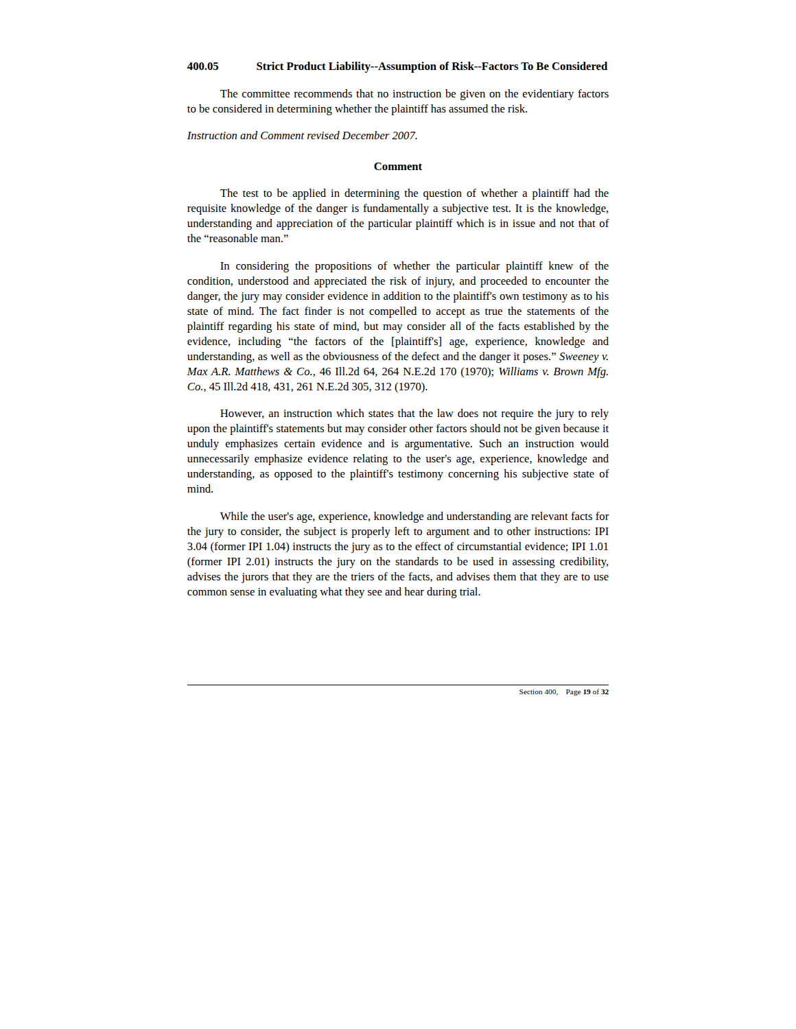400.05 Strict Product Liability--Assumption of Risk--Factors To Be Considered
The committee recommends that no instruction be given on the evidentiary factors to be considered in determining whether the plaintiff has assumed the risk.
Instruction and Comment revised December 2007.
Comment
The test to be applied in determining the question of whether a plaintiff had the requisite knowledge of the danger is fundamentally a subjective test. It is the knowledge, understanding and appreciation of the particular plaintiff which is in issue and not that of the “reasonable man.”
In considering the propositions of whether the particular plaintiff knew of the condition, understood and appreciated the risk of injury, and proceeded to encounter the danger, the jury may consider evidence in addition to the plaintiff's own testimony as to his state of mind. The fact finder is not compelled to accept as true the statements of the plaintiff regarding his state of mind, but may consider all of the facts established by the evidence, including “the factors of the [plaintiff's] age, experience, knowledge and understanding, as well as the obviousness of the defect and the danger it poses.” Sweeney v. Max A.R. Matthews & Co., 46 Ill.2d 64, 264 N.E.2d 170 (1970); Williams v. Brown Mfg. Co., 45 Ill.2d 418, 431, 261 N.E.2d 305, 312 (1970).
However, an instruction which states that the law does not require the jury to rely upon the plaintiff's statements but may consider other factors should not be given because it unduly emphasizes certain evidence and is argumentative. Such an instruction would unnecessarily emphasize evidence relating to the user's age, experience, knowledge and understanding, as opposed to the plaintiff's testimony concerning his subjective state of mind.
While the user's age, experience, knowledge and understanding are relevant facts for the jury to consider, the subject is properly left to argument and to other instructions: IPI 3.04 (former IPI 1.04) instructs the jury as to the effect of circumstantial evidence; IPI 1.01 (former IPI 2.01) instructs the jury on the standards to be used in assessing credibility, advises the jurors that they are the triers of the facts, and advises them that they are to use common sense in evaluating what they see and hear during trial.
Section 400, Page 19 of 32